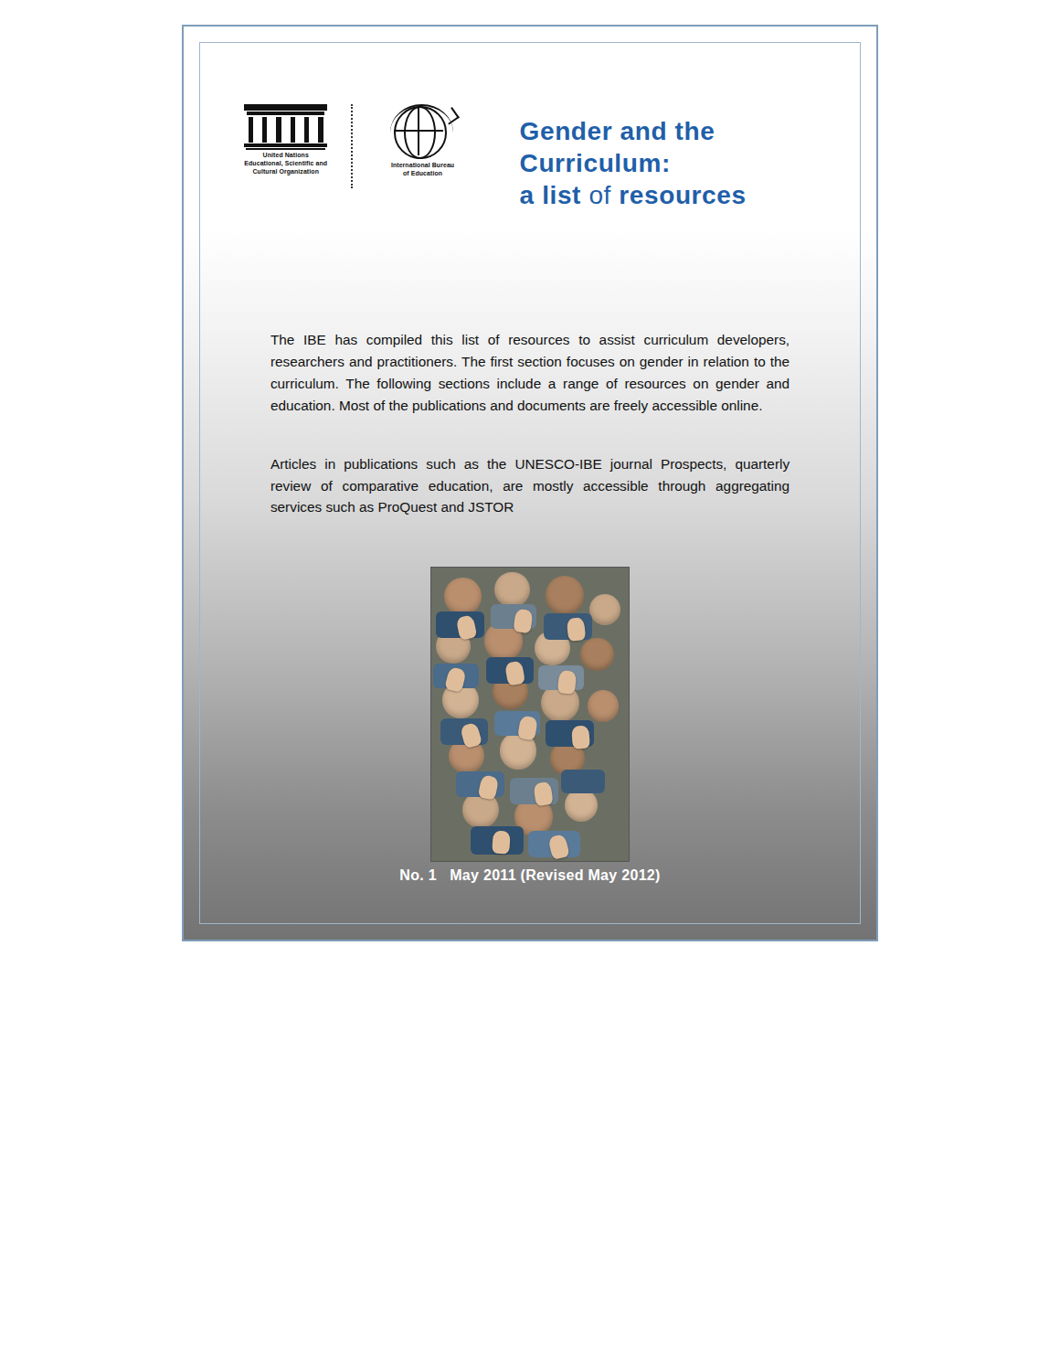United Nations
Educational, Scientific and
Cultural Organization
International Bureau
of Education
Gender and the Curriculum: a list of resources
The IBE has compiled this list of resources to assist curriculum developers, researchers and practitioners. The first section focuses on gender in relation to the curriculum. The following sections include a range of resources on gender and education. Most of the publications and documents are freely accessible online.
Articles in publications such as the UNESCO-IBE journal Prospects, quarterly review of comparative education, are mostly accessible through aggregating services such as ProQuest and JSTOR
No. 1 May 2011 (Revised May 2012)